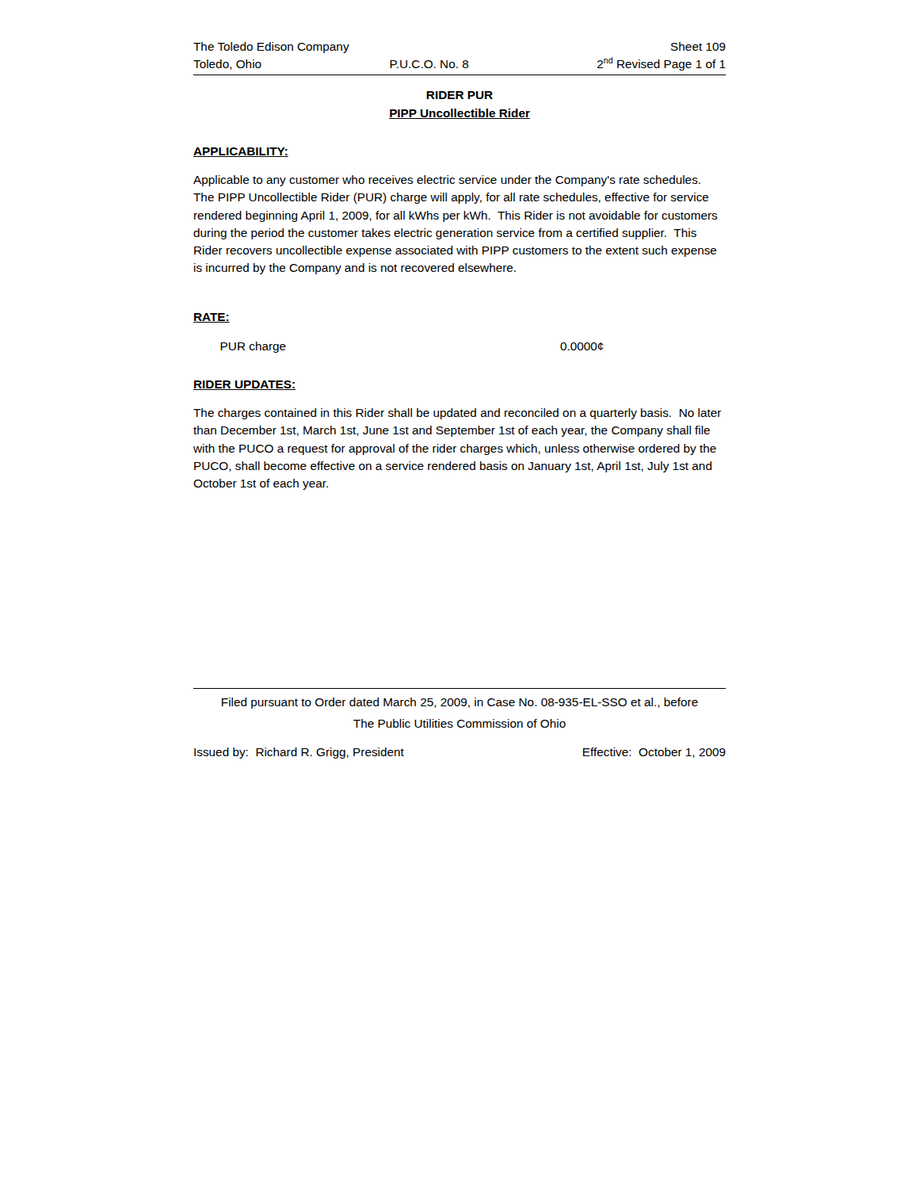The Toledo Edison Company
Sheet 109
Toledo, Ohio
P.U.C.O. No. 8
2nd Revised Page 1 of 1
RIDER PUR PIPP Uncollectible Rider
APPLICABILITY:
Applicable to any customer who receives electric service under the Company's rate schedules. The PIPP Uncollectible Rider (PUR) charge will apply, for all rate schedules, effective for service rendered beginning April 1, 2009, for all kWhs per kWh. This Rider is not avoidable for customers during the period the customer takes electric generation service from a certified supplier. This Rider recovers uncollectible expense associated with PIPP customers to the extent such expense is incurred by the Company and is not recovered elsewhere.
RATE:
PUR charge
0.0000¢
RIDER UPDATES:
The charges contained in this Rider shall be updated and reconciled on a quarterly basis. No later than December 1st, March 1st, June 1st and September 1st of each year, the Company shall file with the PUCO a request for approval of the rider charges which, unless otherwise ordered by the PUCO, shall become effective on a service rendered basis on January 1st, April 1st, July 1st and October 1st of each year.
Filed pursuant to Order dated March 25, 2009, in Case No. 08-935-EL-SSO et al., before
The Public Utilities Commission of Ohio
Issued by: Richard R. Grigg, President
Effective: October 1, 2009